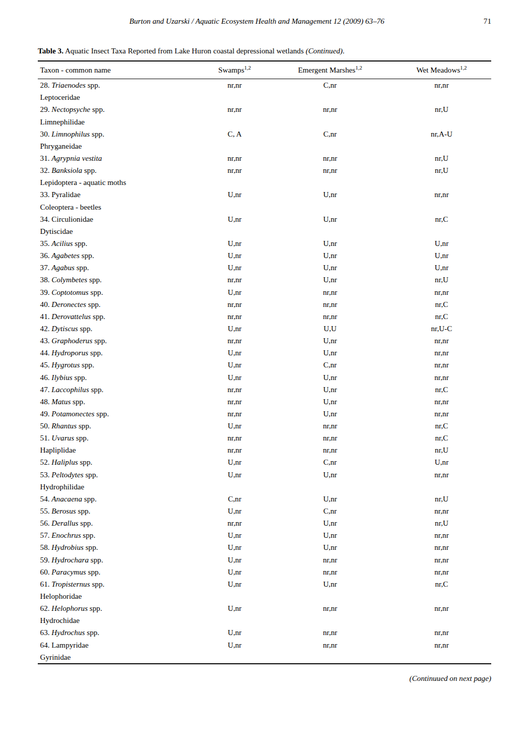Burton and Uzarski / Aquatic Ecosystem Health and Management 12 (2009) 63–76
71
Table 3. Aquatic Insect Taxa Reported from Lake Huron coastal depressional wetlands (Continued).
| Taxon - common name | Swamps 1,2 | Emergent Marshes 1,2 | Wet Meadows 1,2 |
| --- | --- | --- | --- |
| 28. Triaenodes spp. | nr,nr | C,nr | nr,nr |
| Leptoceridae | | | |
| 29. Nectopsyche spp. | nr,nr | nr,nr | nr,U |
| Limnephilidae | | | |
| 30. Limnophilus spp. | C, A | C,nr | nr,A-U |
| Phryganeidae | | | |
| 31. Agrypnia vestita | nr,nr | nr,nr | nr,U |
| 32. Banksiola spp. | nr,nr | nr,nr | nr,U |
| Lepidoptera - aquatic moths | | | |
| 33. Pyralidae | U,nr | U,nr | nr,nr |
| Coleoptera - beetles | | | |
| 34. Circulionidae | U,nr | U,nr | nr,C |
| Dytiscidae | | | |
| 35. Acilius spp. | U,nr | U,nr | U,nr |
| 36. Agabetes spp. | U,nr | U,nr | U,nr |
| 37. Agabus spp. | U,nr | U,nr | U,nr |
| 38. Colymbetes spp. | nr,nr | U,nr | nr,U |
| 39. Coptotomus spp. | U,nr | nr,nr | nr,nr |
| 40. Deronectes spp. | nr,nr | nr,nr | nr,C |
| 41. Derovattelus spp. | nr,nr | nr,nr | nr,C |
| 42. Dytiscus spp. | U,nr | U,U | nr,U-C |
| 43. Graphoderus spp. | nr,nr | U,nr | nr,nr |
| 44. Hydroporus spp. | U,nr | U,nr | nr,nr |
| 45. Hygrotus spp. | U,nr | C,nr | nr,nr |
| 46. Ilybius spp. | U,nr | U,nr | nr,nr |
| 47. Laccophilus spp. | nr,nr | U,nr | nr,C |
| 48. Matus spp. | nr,nr | U,nr | nr,nr |
| 49. Potamonectes spp. | nr,nr | U,nr | nr,nr |
| 50. Rhantus spp. | U,nr | nr,nr | nr,C |
| 51. Uvarus spp. | nr,nr | nr,nr | nr,C |
| Hapliplidae | nr,nr | nr,nr | nr,U |
| 52. Haliplus spp. | U,nr | C,nr | U,nr |
| 53. Peltodytes spp. | U,nr | U,nr | nr,nr |
| Hydrophilidae | | | |
| 54. Anacaena spp. | C,nr | U,nr | nr,U |
| 55. Berosus spp. | U,nr | C,nr | nr,nr |
| 56. Derallus spp. | nr,nr | U,nr | nr,U |
| 57. Enochrus spp. | U,nr | U,nr | nr,nr |
| 58. Hydrobius spp. | U,nr | U,nr | nr,nr |
| 59. Hydrochara spp. | U,nr | nr,nr | nr,nr |
| 60. Paracymus spp. | U,nr | nr,nr | nr,nr |
| 61. Tropisternus spp. | U,nr | U,nr | nr,C |
| Helophoridae | | | |
| 62. Helophorus spp. | U,nr | nr,nr | nr,nr |
| Hydrochidae | | | |
| 63. Hydrochus spp. | U,nr | nr,nr | nr,nr |
| 64. Lampyridae | U,nr | nr,nr | nr,nr |
| Gyrinidae | | | |
(Continuued on next page)